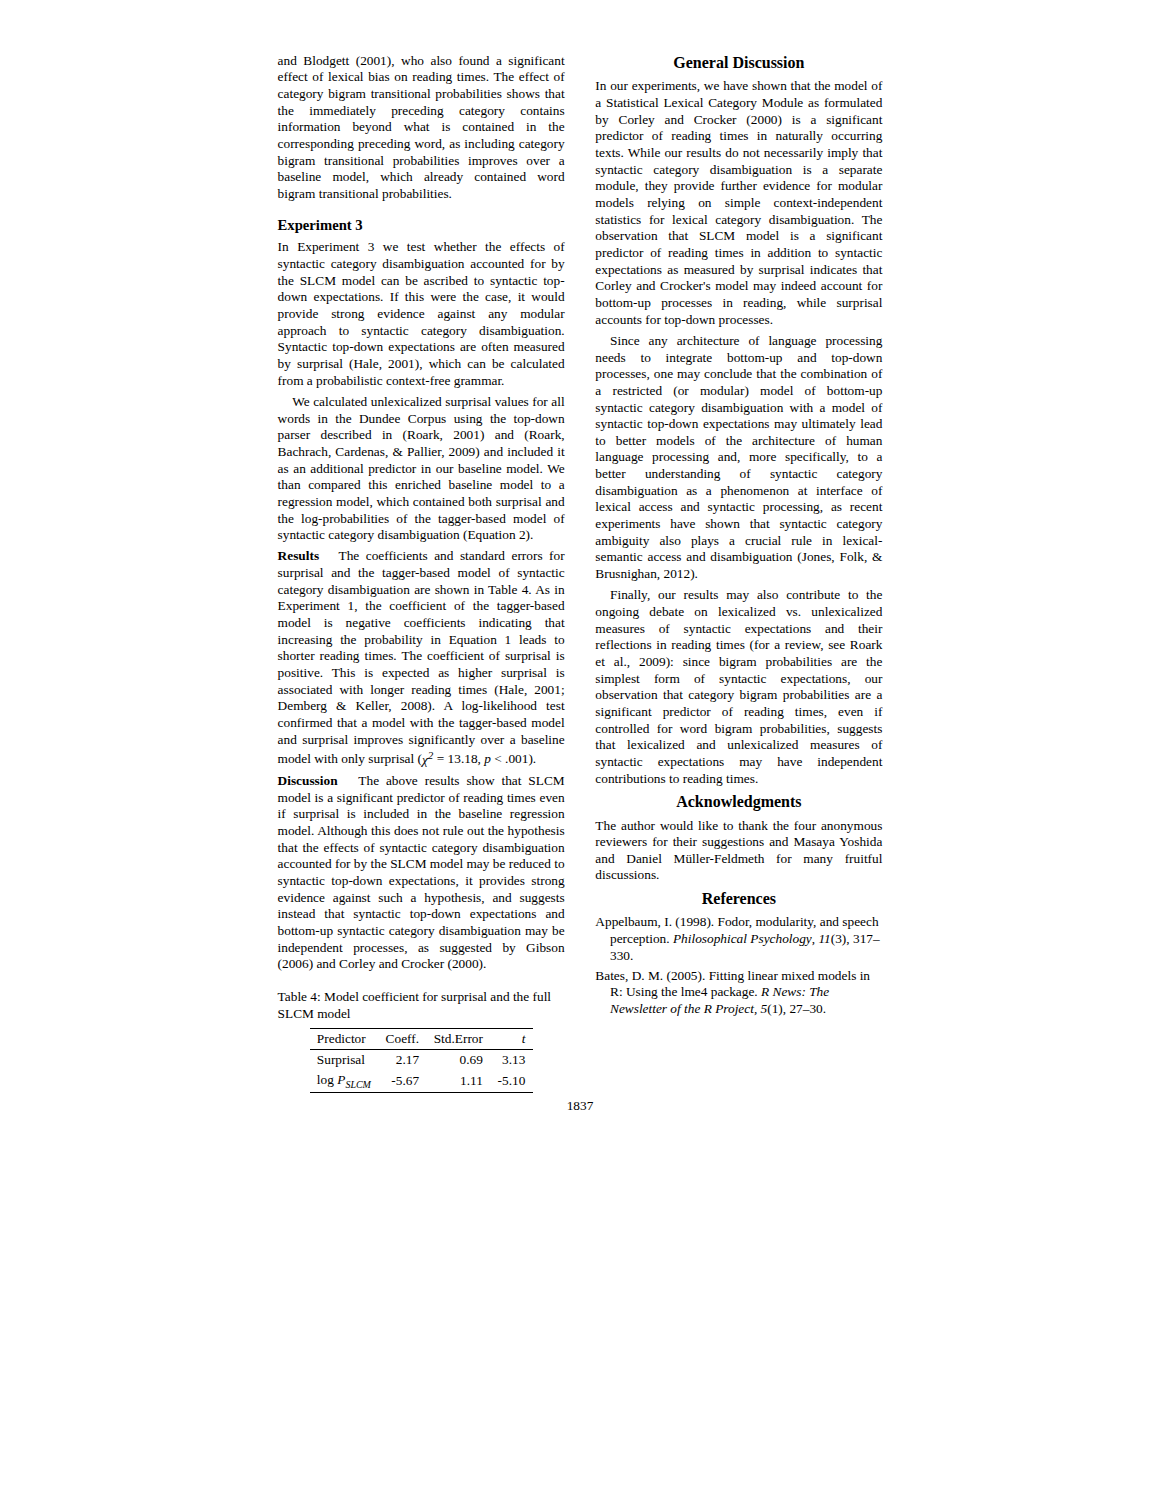and Blodgett (2001), who also found a significant effect of lexical bias on reading times. The effect of category bigram transitional probabilities shows that the immediately preceding category contains information beyond what is contained in the corresponding preceding word, as including category bigram transitional probabilities improves over a baseline model, which already contained word bigram transitional probabilities.
Experiment 3
In Experiment 3 we test whether the effects of syntactic category disambiguation accounted for by the SLCM model can be ascribed to syntactic top-down expectations. If this were the case, it would provide strong evidence against any modular approach to syntactic category disambiguation. Syntactic top-down expectations are often measured by surprisal (Hale, 2001), which can be calculated from a probabilistic context-free grammar.
We calculated unlexicalized surprisal values for all words in the Dundee Corpus using the top-down parser described in (Roark, 2001) and (Roark, Bachrach, Cardenas, & Pallier, 2009) and included it as an additional predictor in our baseline model. We than compared this enriched baseline model to a regression model, which contained both surprisal and the log-probabilities of the tagger-based model of syntactic category disambiguation (Equation 2).
Results The coefficients and standard errors for surprisal and the tagger-based model of syntactic category disambiguation are shown in Table 4. As in Experiment 1, the coefficient of the tagger-based model is negative coefficients indicating that increasing the probability in Equation 1 leads to shorter reading times. The coefficient of surprisal is positive. This is expected as higher surprisal is associated with longer reading times (Hale, 2001; Demberg & Keller, 2008). A log-likelihood test confirmed that a model with the tagger-based model and surprisal improves significantly over a baseline model with only surprisal (χ2 = 13.18, p < .001).
Discussion The above results show that SLCM model is a significant predictor of reading times even if surprisal is included in the baseline regression model. Although this does not rule out the hypothesis that the effects of syntactic category disambiguation accounted for by the SLCM model may be reduced to syntactic top-down expectations, it provides strong evidence against such a hypothesis, and suggests instead that syntactic top-down expectations and bottom-up syntactic category disambiguation may be independent processes, as suggested by Gibson (2006) and Corley and Crocker (2000).
Table 4: Model coefficient for surprisal and the full SLCM model
| Predictor | Coeff. | Std.Error | t |
| --- | --- | --- | --- |
| Surprisal | 2.17 | 0.69 | 3.13 |
| log P SLCM | -5.67 | 1.11 | -5.10 |
General Discussion
In our experiments, we have shown that the model of a Statistical Lexical Category Module as formulated by Corley and Crocker (2000) is a significant predictor of reading times in naturally occurring texts. While our results do not necessarily imply that syntactic category disambiguation is a separate module, they provide further evidence for modular models relying on simple context-independent statistics for lexical category disambiguation. The observation that SLCM model is a significant predictor of reading times in addition to syntactic expectations as measured by surprisal indicates that Corley and Crocker's model may indeed account for bottom-up processes in reading, while surprisal accounts for top-down processes.
Since any architecture of language processing needs to integrate bottom-up and top-down processes, one may conclude that the combination of a restricted (or modular) model of bottom-up syntactic category disambiguation with a model of syntactic top-down expectations may ultimately lead to better models of the architecture of human language processing and, more specifically, to a better understanding of syntactic category disambiguation as a phenomenon at interface of lexical access and syntactic processing, as recent experiments have shown that syntactic category ambiguity also plays a crucial rule in lexical-semantic access and disambiguation (Jones, Folk, & Brusnighan, 2012).
Finally, our results may also contribute to the ongoing debate on lexicalized vs. unlexicalized measures of syntactic expectations and their reflections in reading times (for a review, see Roark et al., 2009): since bigram probabilities are the simplest form of syntactic expectations, our observation that category bigram probabilities are a significant predictor of reading times, even if controlled for word bigram probabilities, suggests that lexicalized and unlexicalized measures of syntactic expectations may have independent contributions to reading times.
Acknowledgments
The author would like to thank the four anonymous reviewers for their suggestions and Masaya Yoshida and Daniel Müller-Feldmeth for many fruitful discussions.
References
Appelbaum, I. (1998). Fodor, modularity, and speech perception. Philosophical Psychology, 11(3), 317–330.
Bates, D. M. (2005). Fitting linear mixed models in R: Using the lme4 package. R News: The Newsletter of the R Project, 5(1), 27–30.
1837